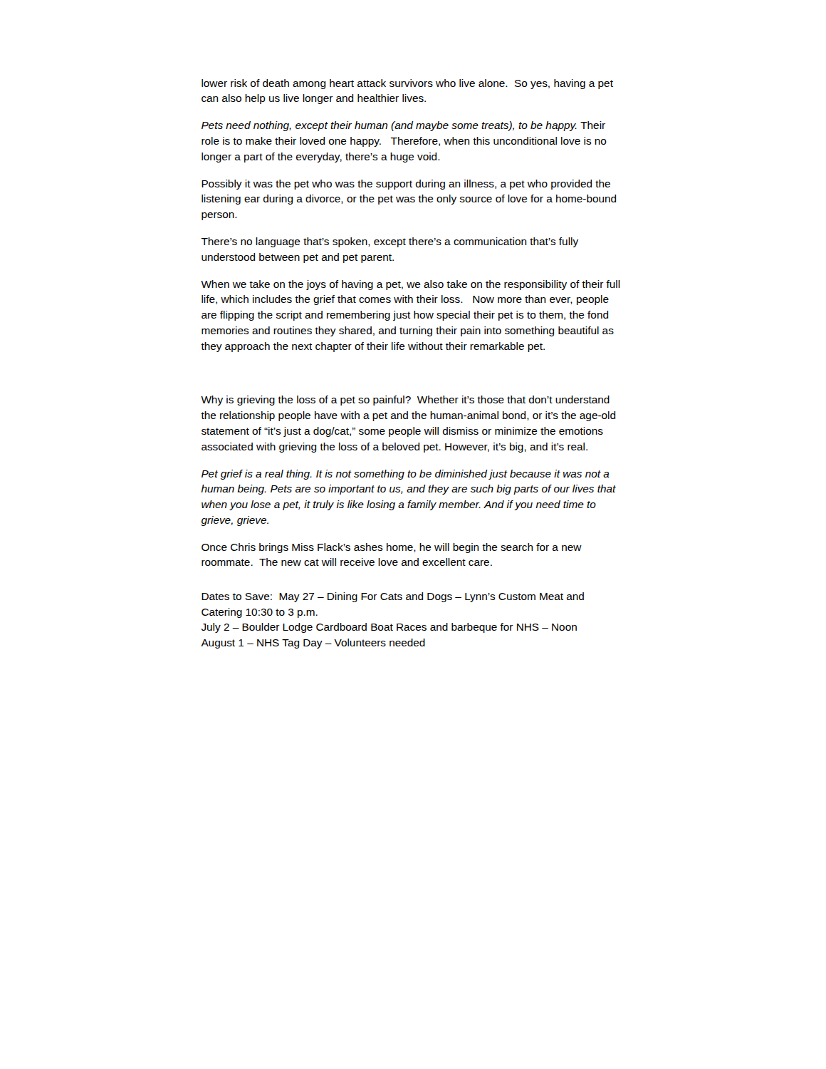lower risk of death among heart attack survivors who live alone. So yes, having a pet can also help us live longer and healthier lives.
Pets need nothing, except their human (and maybe some treats), to be happy. Their role is to make their loved one happy. Therefore, when this unconditional love is no longer a part of the everyday, there’s a huge void.
Possibly it was the pet who was the support during an illness, a pet who provided the listening ear during a divorce, or the pet was the only source of love for a home-bound person.
There’s no language that’s spoken, except there’s a communication that’s fully understood between pet and pet parent.
When we take on the joys of having a pet, we also take on the responsibility of their full life, which includes the grief that comes with their loss. Now more than ever, people are flipping the script and remembering just how special their pet is to them, the fond memories and routines they shared, and turning their pain into something beautiful as they approach the next chapter of their life without their remarkable pet.
Why is grieving the loss of a pet so painful? Whether it’s those that don’t understand the relationship people have with a pet and the human-animal bond, or it’s the age-old statement of “it’s just a dog/cat,” some people will dismiss or minimize the emotions associated with grieving the loss of a beloved pet. However, it’s big, and it’s real.
Pet grief is a real thing. It is not something to be diminished just because it was not a human being. Pets are so important to us, and they are such big parts of our lives that when you lose a pet, it truly is like losing a family member. And if you need time to grieve, grieve.
Once Chris brings Miss Flack’s ashes home, he will begin the search for a new roommate. The new cat will receive love and excellent care.
Dates to Save: May 27 – Dining For Cats and Dogs – Lynn’s Custom Meat and Catering 10:30 to 3 p.m.
July 2 – Boulder Lodge Cardboard Boat Races and barbeque for NHS – Noon
August 1 – NHS Tag Day – Volunteers needed